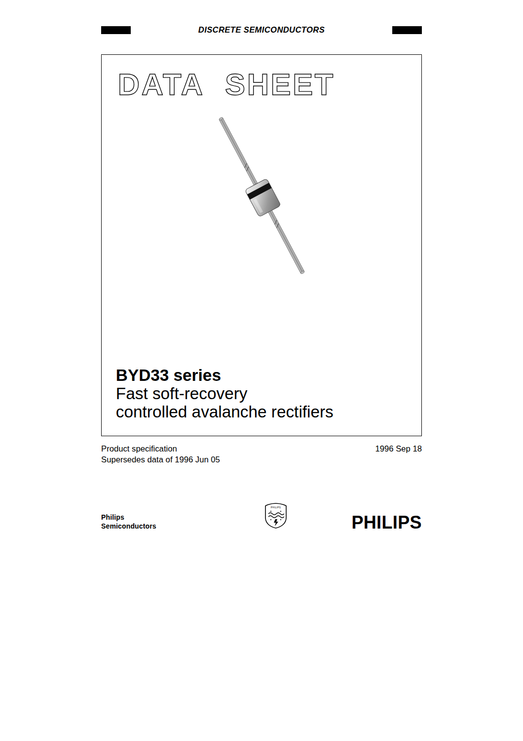DISCRETE SEMICONDUCTORS
DATA SHEET
BYD33 series
Fast soft-recovery
controlled avalanche rectifiers
Product specification
Supersedes data of 1996 Jun 05
1996 Sep 18
Philips
Semiconductors
PHILIPS
PHILIPS